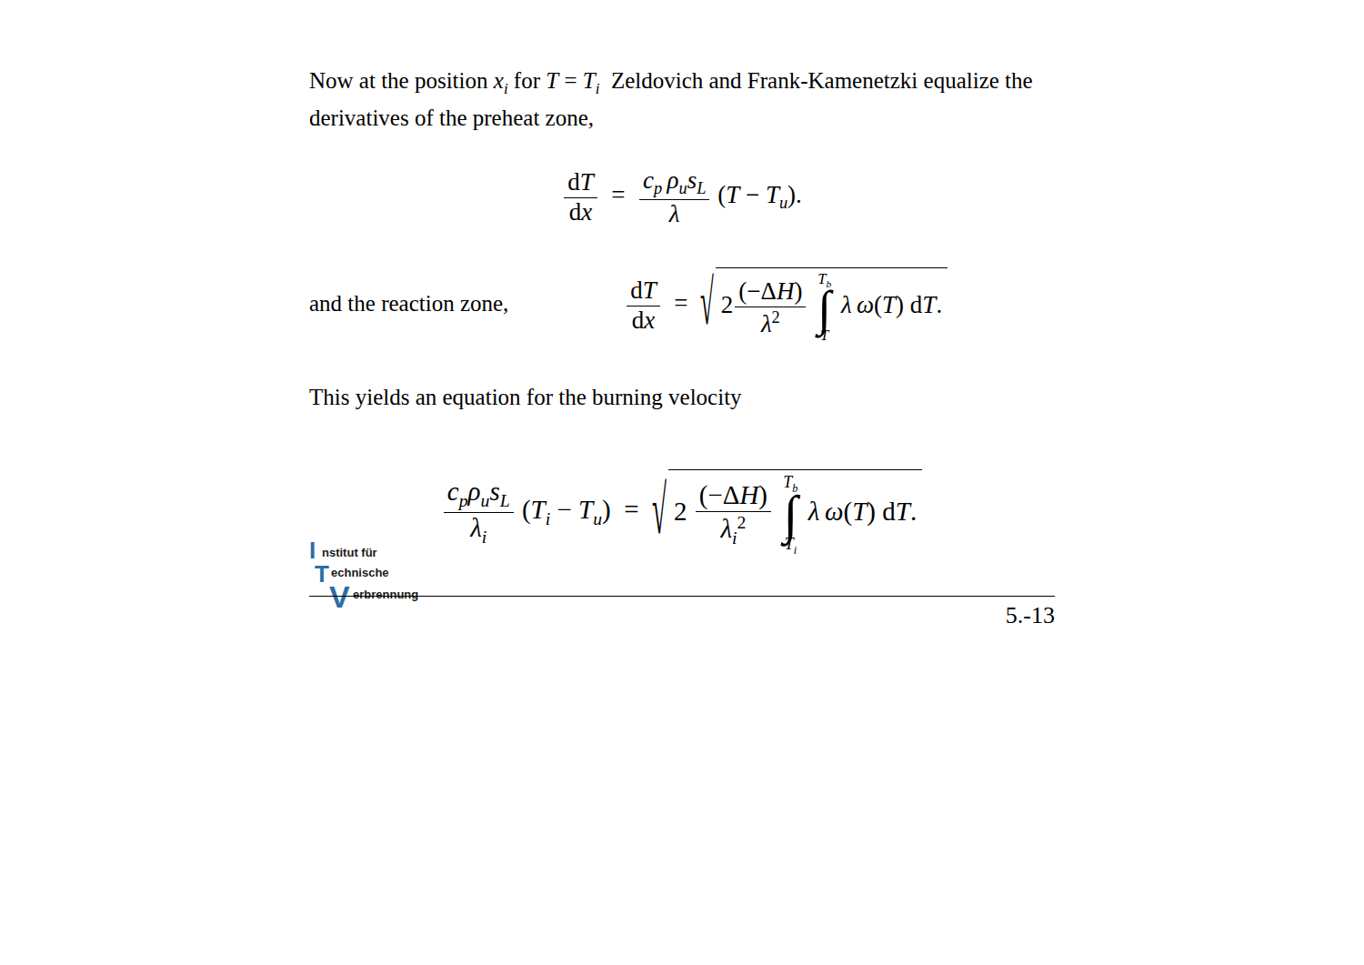Now at the position xi for T = Ti Zeldovich and Frank-Kamenetzki equalize the derivatives of the preheat zone,
dT dx = cp ρusL λ (T − Tu).
and the reaction zone,
dT dx = √ 2(−ΔH) λ2 Tb ∫ T λ ω(T) dT.
This yields an equation for the burning velocity
cpρusL λi (Ti − Tu) = √ 2 (−ΔH) λi2 Tb ∫ Ti λ ω(T) dT.
I T V nstitut für echnische erbrennung
5.-13